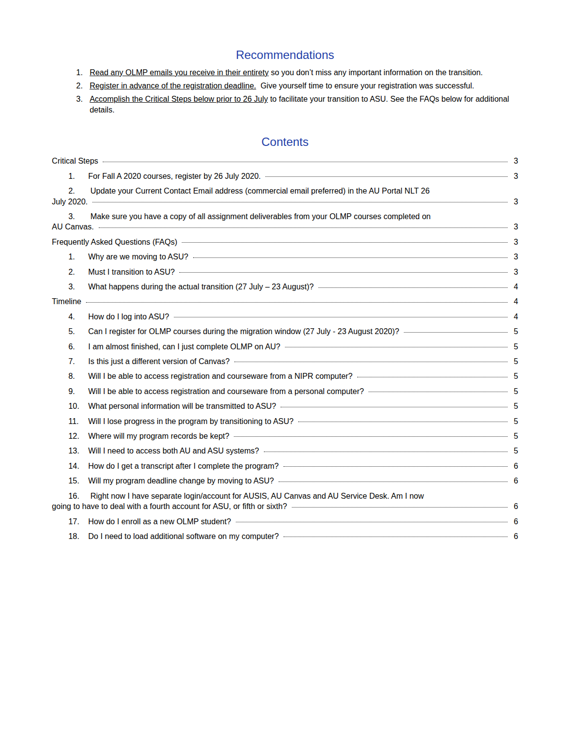Recommendations
Read any OLMP emails you receive in their entirety so you don’t miss any important information on the transition.
Register in advance of the registration deadline. Give yourself time to ensure your registration was successful.
Accomplish the Critical Steps below prior to 26 July to facilitate your transition to ASU. See the FAQs below for additional details.
Contents
Critical Steps 3
1. For Fall A 2020 courses, register by 26 July 2020. 3
2. Update your Current Contact Email address (commercial email preferred) in the AU Portal NLT 26
July 2020. 3
3. Make sure you have a copy of all assignment deliverables from your OLMP courses completed on
AU Canvas. 3
Frequently Asked Questions (FAQs) 3
1. Why are we moving to ASU? 3
2. Must I transition to ASU? 3
3. What happens during the actual transition (27 July – 23 August)? 4
Timeline 4
4. How do I log into ASU? 4
5. Can I register for OLMP courses during the migration window (27 July - 23 August 2020)? 5
6. I am almost finished, can I just complete OLMP on AU? 5
7. Is this just a different version of Canvas? 5
8. Will I be able to access registration and courseware from a NIPR computer? 5
9. Will I be able to access registration and courseware from a personal computer? 5
10. What personal information will be transmitted to ASU? 5
11. Will I lose progress in the program by transitioning to ASU? 5
12. Where will my program records be kept? 5
13. Will I need to access both AU and ASU systems? 5
14. How do I get a transcript after I complete the program? 6
15. Will my program deadline change by moving to ASU? 6
16. Right now I have separate login/account for AUSIS, AU Canvas and AU Service Desk. Am I now
going to have to deal with a fourth account for ASU, or fifth or sixth? 6
17. How do I enroll as a new OLMP student? 6
18. Do I need to load additional software on my computer? 6